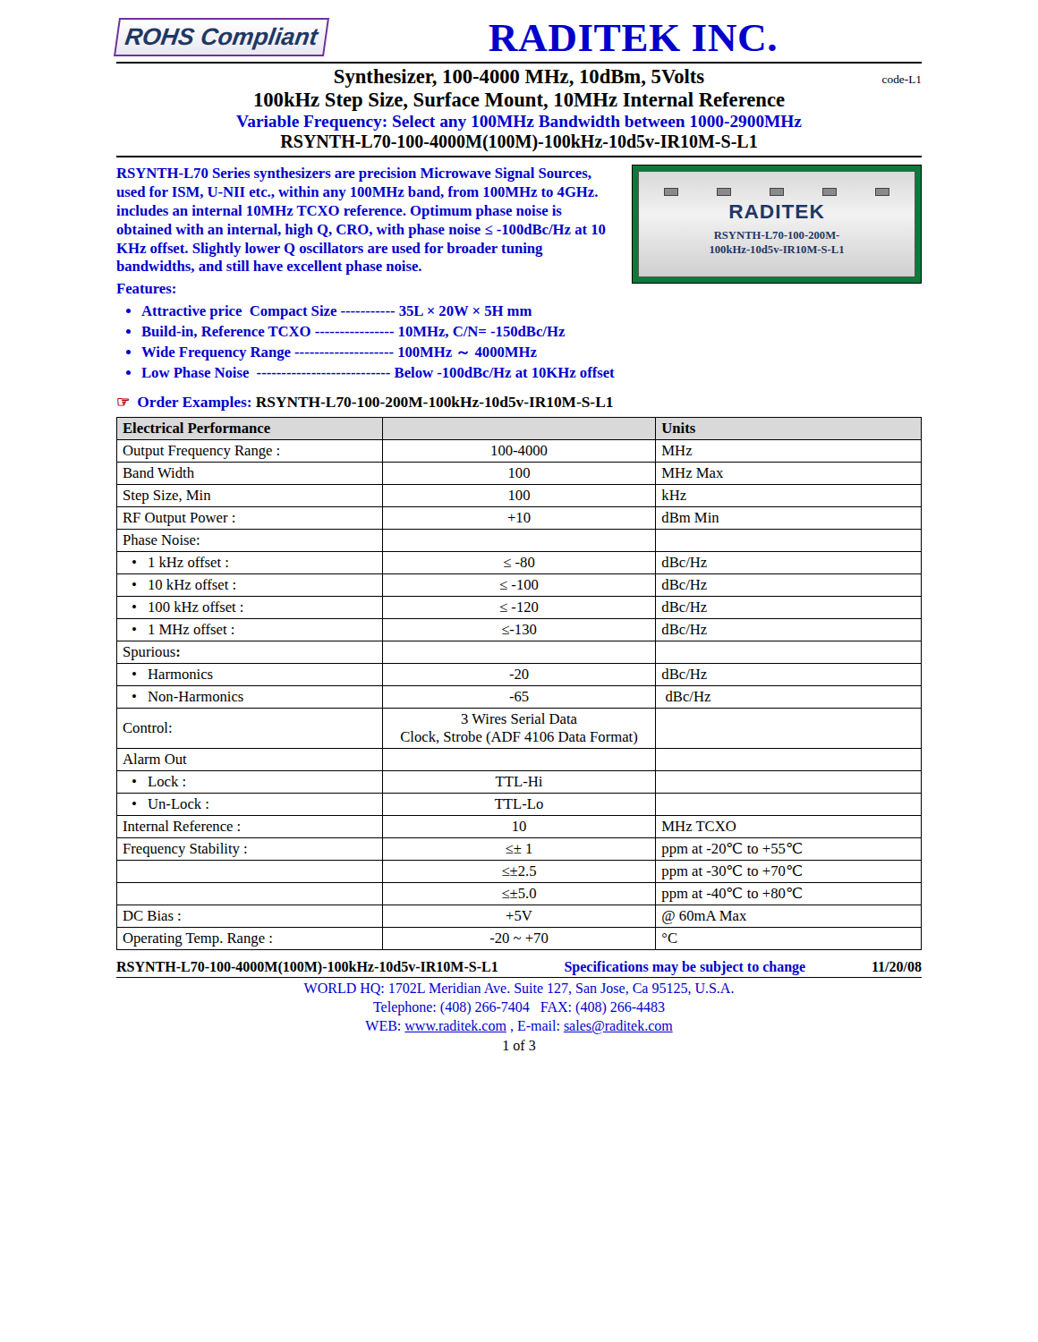ROHS Compliant
RADITEK INC.
Synthesizer, 100-4000 MHz, 10dBm, 5Volts code-L1
100kHz Step Size, Surface Mount, 10MHz Internal Reference
Variable Frequency: Select any 100MHz Bandwidth between 1000-2900MHz
RSYNTH-L70-100-4000M(100M)-100kHz-10d5v-IR10M-S-L1
RSYNTH-L70 Series synthesizers are precision Microwave Signal Sources, used for ISM, U-NII etc., within any 100MHz band, from 100MHz to 4GHz. includes an internal 10MHz TCXO reference. Optimum phase noise is obtained with an internal, high Q, CRO, with phase noise ≤ -100dBc/Hz at 10 KHz offset. Slightly lower Q oscillators are used for broader tuning bandwidths, and still have excellent phase noise.
Features:
Attractive price Compact Size ----------- 35L × 20W × 5H mm
Build-in, Reference TCXO ---------------- 10MHz, C/N= -150dBc/Hz
Wide Frequency Range -------------------- 100MHz ～ 4000MHz
Low Phase Noise --------------------------- Below -100dBc/Hz at 10KHz offset
RADITEK
RSYNTH-L70-100-200M-
100kHz-10d5v-IR10M-S-L1
☞ Order Examples: RSYNTH-L70-100-200M-100kHz-10d5v-IR10M-S-L1
| Electrical Performance | | Units |
| --- | --- | --- |
| Output Frequency Range : | 100-4000 | MHz |
| Band Width | 100 | MHz Max |
| Step Size, Min | 100 | kHz |
| RF Output Power : | +10 | dBm Min |
| Phase Noise: | | |
| 1 kHz offset : | ≤ -80 | dBc/Hz |
| 10 kHz offset : | ≤ -100 | dBc/Hz |
| 100 kHz offset : | ≤ -120 | dBc/Hz |
| 1 MHz offset : | ≤-130 | dBc/Hz |
| Spurious : | | |
| Harmonics | -20 | dBc/Hz |
| Non-Harmonics | -65 | dBc/Hz |
| Control: | 3 Wires Serial Data Clock, Strobe (ADF 4106 Data Format) | |
| Alarm Out | | |
| Lock : | TTL-Hi | |
| Un-Lock : | TTL-Lo | |
| Internal Reference : | 10 | MHz TCXO |
| Frequency Stability : | ≤± 1 | ppm at -20℃ to +55℃ |
| | ≤±2.5 | ppm at -30℃ to +70℃ |
| | ≤±5.0 | ppm at -40℃ to +80℃ |
| DC Bias : | +5V | @ 60mA Max |
| Operating Temp. Range : | -20 ~ +70 | °C |
RSYNTH-L70-100-4000M(100M)-100kHz-10d5v-IR10M-S-L1 Specifications may be subject to change 11/20/08
WORLD HQ: 1702L Meridian Ave. Suite 127, San Jose, Ca 95125, U.S.A.
Telephone: (408) 266-7404 FAX: (408) 266-4483
WEB: www.raditek.com , E-mail: sales@raditek.com
1 of 3